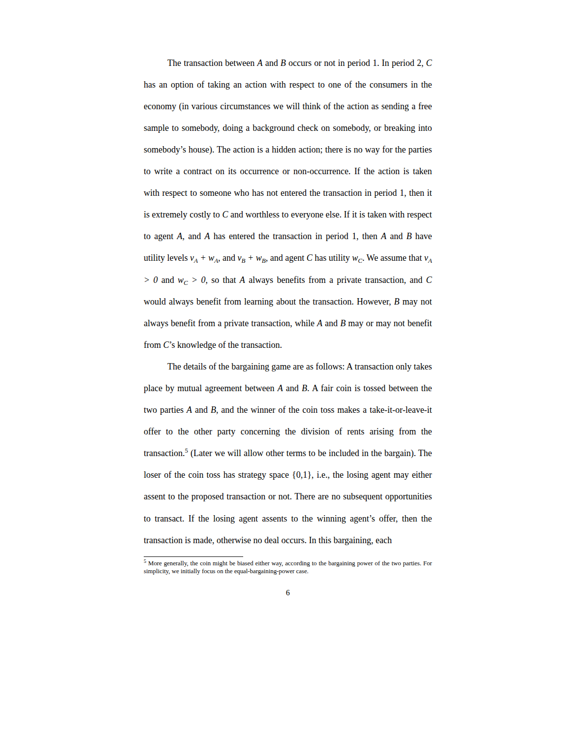The transaction between A and B occurs or not in period 1. In period 2, C has an option of taking an action with respect to one of the consumers in the economy (in various circumstances we will think of the action as sending a free sample to somebody, doing a background check on somebody, or breaking into somebody’s house). The action is a hidden action; there is no way for the parties to write a contract on its occurrence or non-occurrence. If the action is taken with respect to someone who has not entered the transaction in period 1, then it is extremely costly to C and worthless to everyone else. If it is taken with respect to agent A, and A has entered the transaction in period 1, then A and B have utility levels vA + wA, and vB + wB, and agent C has utility wC. We assume that vA > 0 and wC > 0, so that A always benefits from a private transaction, and C would always benefit from learning about the transaction. However, B may not always benefit from a private transaction, while A and B may or may not benefit from C’s knowledge of the transaction.
The details of the bargaining game are as follows: A transaction only takes place by mutual agreement between A and B. A fair coin is tossed between the two parties A and B, and the winner of the coin toss makes a take-it-or-leave-it offer to the other party concerning the division of rents arising from the transaction.5 (Later we will allow other terms to be included in the bargain). The loser of the coin toss has strategy space {0,1}, i.e., the losing agent may either assent to the proposed transaction or not. There are no subsequent opportunities to transact. If the losing agent assents to the winning agent’s offer, then the transaction is made, otherwise no deal occurs. In this bargaining, each
5 More generally, the coin might be biased either way, according to the bargaining power of the two parties. For simplicity, we initially focus on the equal-bargaining-power case.
6